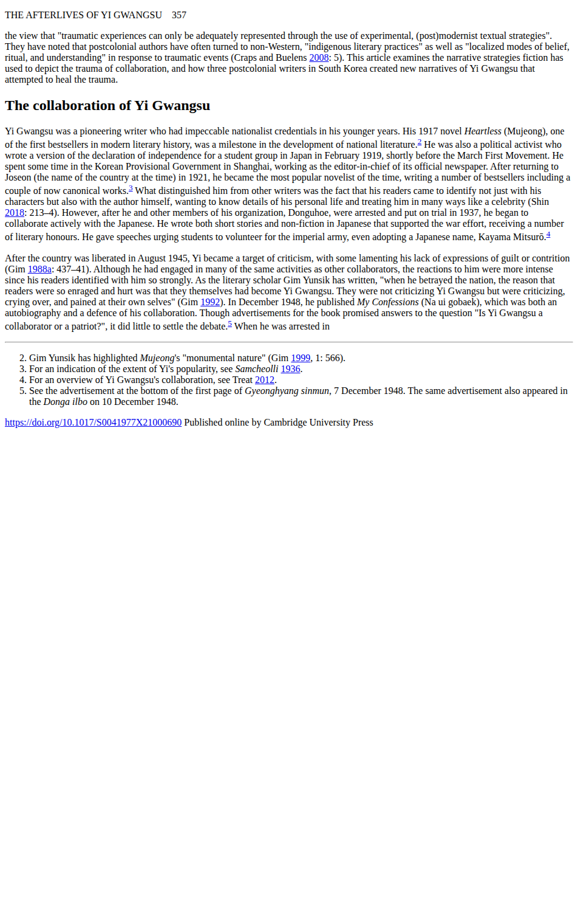THE AFTERLIVES OF YI GWANGSU 357
the view that "traumatic experiences can only be adequately represented through the use of experimental, (post)modernist textual strategies". They have noted that postcolonial authors have often turned to non-Western, "indigenous literary practices" as well as "localized modes of belief, ritual, and understanding" in response to traumatic events (Craps and Buelens 2008: 5). This article examines the narrative strategies fiction has used to depict the trauma of collaboration, and how three postcolonial writers in South Korea created new narratives of Yi Gwangsu that attempted to heal the trauma.
The collaboration of Yi Gwangsu
Yi Gwangsu was a pioneering writer who had impeccable nationalist credentials in his younger years. His 1917 novel Heartless (Mujeong), one of the first bestsellers in modern literary history, was a milestone in the development of national literature.2 He was also a political activist who wrote a version of the declaration of independence for a student group in Japan in February 1919, shortly before the March First Movement. He spent some time in the Korean Provisional Government in Shanghai, working as the editor-in-chief of its official newspaper. After returning to Joseon (the name of the country at the time) in 1921, he became the most popular novelist of the time, writing a number of bestsellers including a couple of now canonical works.3 What distinguished him from other writers was the fact that his readers came to identify not just with his characters but also with the author himself, wanting to know details of his personal life and treating him in many ways like a celebrity (Shin 2018: 213–4). However, after he and other members of his organization, Donguhoe, were arrested and put on trial in 1937, he began to collaborate actively with the Japanese. He wrote both short stories and non-fiction in Japanese that supported the war effort, receiving a number of literary honours. He gave speeches urging students to volunteer for the imperial army, even adopting a Japanese name, Kayama Mitsurō.4
After the country was liberated in August 1945, Yi became a target of criticism, with some lamenting his lack of expressions of guilt or contrition (Gim 1988a: 437–41). Although he had engaged in many of the same activities as other collaborators, the reactions to him were more intense since his readers identified with him so strongly. As the literary scholar Gim Yunsik has written, "when he betrayed the nation, the reason that readers were so enraged and hurt was that they themselves had become Yi Gwangsu. They were not criticizing Yi Gwangsu but were criticizing, crying over, and pained at their own selves" (Gim 1992). In December 1948, he published My Confessions (Na ui gobaek), which was both an autobiography and a defence of his collaboration. Though advertisements for the book promised answers to the question "Is Yi Gwangsu a collaborator or a patriot?", it did little to settle the debate.5 When he was arrested in
Gim Yunsik has highlighted Mujeong's "monumental nature" (Gim 1999, 1: 566).
For an indication of the extent of Yi's popularity, see Samcheolli 1936.
For an overview of Yi Gwangsu's collaboration, see Treat 2012.
See the advertisement at the bottom of the first page of Gyeonghyang sinmun, 7 December 1948. The same advertisement also appeared in the Donga ilbo on 10 December 1948.
https://doi.org/10.1017/S0041977X21000690 Published online by Cambridge University Press